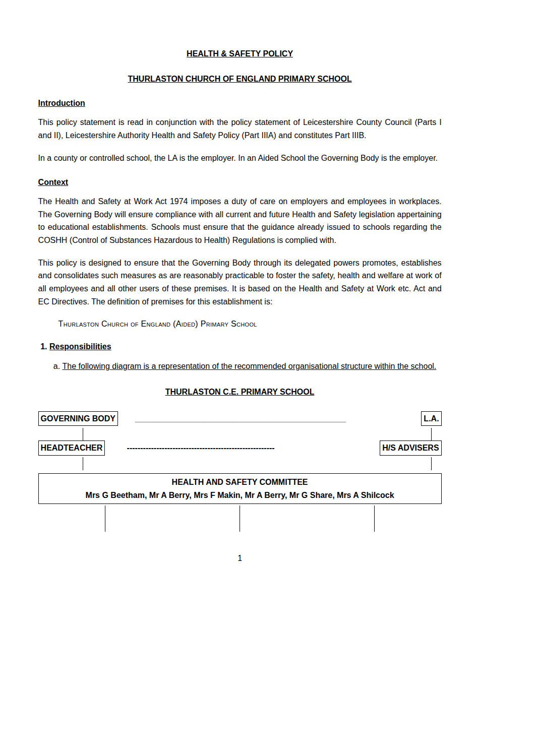HEALTH & SAFETY POLICY
THURLASTON CHURCH OF ENGLAND PRIMARY SCHOOL
Introduction
This policy statement is read in conjunction with the policy statement of Leicestershire County Council (Parts I and II), Leicestershire Authority Health and Safety Policy (Part IIIA) and constitutes Part IIIB.
In a county or controlled school, the LA is the employer. In an Aided School the Governing Body is the employer.
Context
The Health and Safety at Work Act 1974 imposes a duty of care on employers and employees in workplaces. The Governing Body will ensure compliance with all current and future Health and Safety legislation appertaining to educational establishments. Schools must ensure that the guidance already issued to schools regarding the COSHH (Control of Substances Hazardous to Health) Regulations is complied with.
This policy is designed to ensure that the Governing Body through its delegated powers promotes, establishes and consolidates such measures as are reasonably practicable to foster the safety, health and welfare at work of all employees and all other users of these premises. It is based on the Health and Safety at Work etc. Act and EC Directives. The definition of premises for this establishment is:
Thurlaston Church of England (Aided) Primary School
Responsibilities
The following diagram is a representation of the recommended organisational structure within the school.
THURLASTON C.E. PRIMARY SCHOOL
| GOVERNING BODY | _______________________________________________ | L.A. |
| HEADTEACHER | ------------------------------------------------------- | H/S ADVISERS |
HEALTH AND SAFETY COMMITTEE
Mrs G Beetham, Mr A Berry, Mrs F Makin, Mr A Berry, Mr G Share, Mrs A Shilcock
1